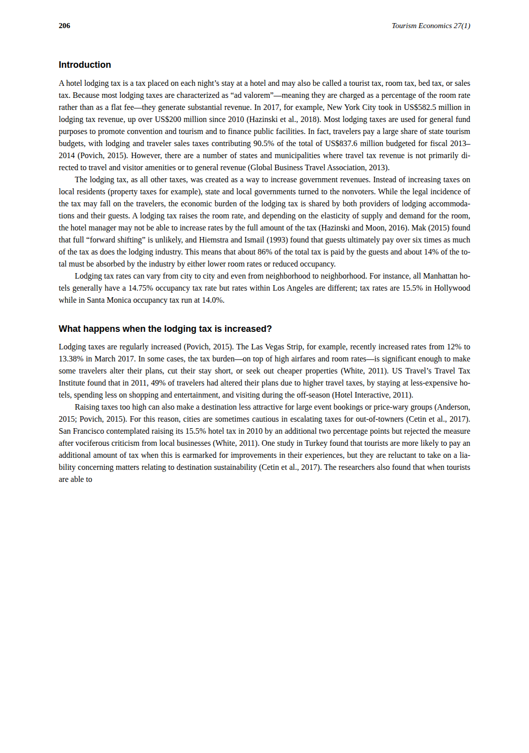206 Tourism Economics 27(1)
Introduction
A hotel lodging tax is a tax placed on each night’s stay at a hotel and may also be called a tourist tax, room tax, bed tax, or sales tax. Because most lodging taxes are characterized as “ad valorem”—meaning they are charged as a percentage of the room rate rather than as a flat fee—they generate substantial revenue. In 2017, for example, New York City took in US$582.5 million in lodging tax revenue, up over US$200 million since 2010 (Hazinski et al., 2018). Most lodging taxes are used for general fund purposes to promote convention and tourism and to finance public facilities. In fact, travelers pay a large share of state tourism budgets, with lodging and traveler sales taxes contributing 90.5% of the total of US$837.6 million budgeted for fiscal 2013–2014 (Povich, 2015). However, there are a number of states and municipalities where travel tax revenue is not primarily directed to travel and visitor amenities or to general revenue (Global Business Travel Association, 2013).
The lodging tax, as all other taxes, was created as a way to increase government revenues. Instead of increasing taxes on local residents (property taxes for example), state and local governments turned to the nonvoters. While the legal incidence of the tax may fall on the travelers, the economic burden of the lodging tax is shared by both providers of lodging accommodations and their guests. A lodging tax raises the room rate, and depending on the elasticity of supply and demand for the room, the hotel manager may not be able to increase rates by the full amount of the tax (Hazinski and Moon, 2016). Mak (2015) found that full “forward shifting” is unlikely, and Hiemstra and Ismail (1993) found that guests ultimately pay over six times as much of the tax as does the lodging industry. This means that about 86% of the total tax is paid by the guests and about 14% of the total must be absorbed by the industry by either lower room rates or reduced occupancy.
Lodging tax rates can vary from city to city and even from neighborhood to neighborhood. For instance, all Manhattan hotels generally have a 14.75% occupancy tax rate but rates within Los Angeles are different; tax rates are 15.5% in Hollywood while in Santa Monica occupancy tax run at 14.0%.
What happens when the lodging tax is increased?
Lodging taxes are regularly increased (Povich, 2015). The Las Vegas Strip, for example, recently increased rates from 12% to 13.38% in March 2017. In some cases, the tax burden—on top of high airfares and room rates—is significant enough to make some travelers alter their plans, cut their stay short, or seek out cheaper properties (White, 2011). US Travel’s Travel Tax Institute found that in 2011, 49% of travelers had altered their plans due to higher travel taxes, by staying at less-expensive hotels, spending less on shopping and entertainment, and visiting during the off-season (Hotel Interactive, 2011).
Raising taxes too high can also make a destination less attractive for large event bookings or price-wary groups (Anderson, 2015; Povich, 2015). For this reason, cities are sometimes cautious in escalating taxes for out-of-towners (Cetin et al., 2017). San Francisco contemplated raising its 15.5% hotel tax in 2010 by an additional two percentage points but rejected the measure after vociferous criticism from local businesses (White, 2011). One study in Turkey found that tourists are more likely to pay an additional amount of tax when this is earmarked for improvements in their experiences, but they are reluctant to take on a liability concerning matters relating to destination sustainability (Cetin et al., 2017). The researchers also found that when tourists are able to